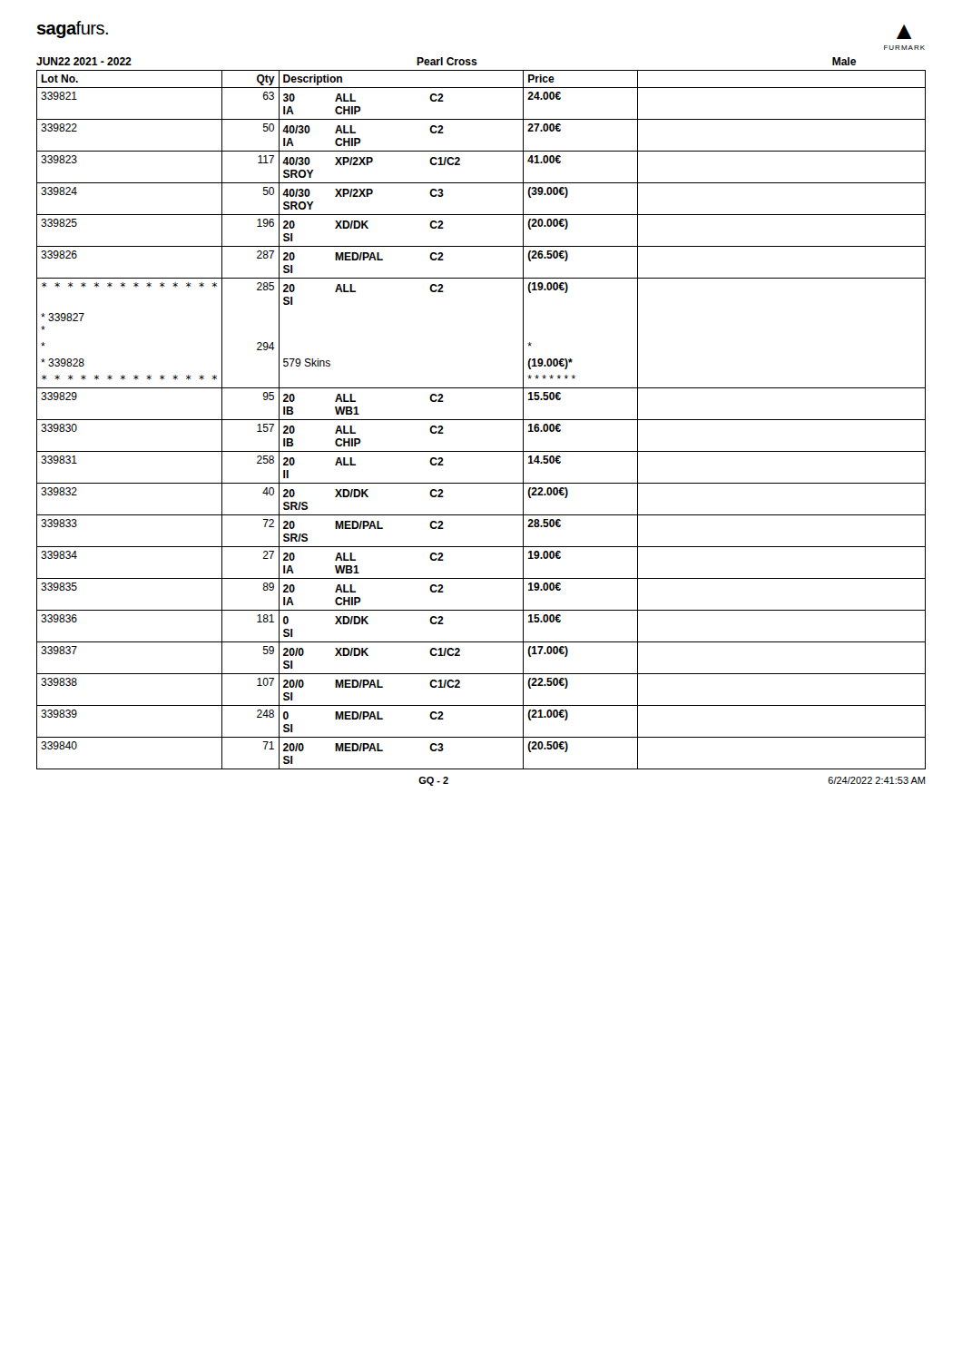sagafurs.
▲
FURMARK
JUN22 2021 - 2022
Pearl Cross
Male
| Lot No. | Qty | Description | Price | |
| --- | --- | --- | --- | --- |
| 339821 | 63 | / 30 / ALL / C2 / / IA / CHIP / / | 24.00€ | |
| 339822 | 50 | / 40/30 / ALL / C2 / / IA / CHIP / / | 27.00€ | |
| 339823 | 117 | / 40/30 / XP/2XP / C1/C2 / / SROY / / / | 41.00€ | |
| 339824 | 50 | / 40/30 / XP/2XP / C3 / / SROY / / / | (39.00€) | |
| 339825 | 196 | / 20 / XD/DK / C2 / / SI / / / | (20.00€) | |
| 339826 | 287 | / 20 / MED/PAL / C2 / / SI / / / | (26.50€) | |
| * * * * * * * * * * * * * * | 285 | / 20 / ALL / C2 / / SI / / / | (19.00€) | |
| * 339827 * | | | | |
| * | 294 | | * | |
| * 339828 | | 579 Skins | (19.00€)* | |
| * * * * * * * * * * * * * * | | | * * * * * * * | |
| 339829 | 95 | / 20 / ALL / C2 / / IB / WB1 / / | 15.50€ | |
| 339830 | 157 | / 20 / ALL / C2 / / IB / CHIP / / | 16.00€ | |
| 339831 | 258 | / 20 / ALL / C2 / / II / / / | 14.50€ | |
| 339832 | 40 | / 20 / XD/DK / C2 / / SR/S / / / | (22.00€) | |
| 339833 | 72 | / 20 / MED/PAL / C2 / / SR/S / / / | 28.50€ | |
| 339834 | 27 | / 20 / ALL / C2 / / IA / WB1 / / | 19.00€ | |
| 339835 | 89 | / 20 / ALL / C2 / / IA / CHIP / / | 19.00€ | |
| 339836 | 181 | / 0 / XD/DK / C2 / / SI / / / | 15.00€ | |
| 339837 | 59 | / 20/0 / XD/DK / C1/C2 / / SI / / / | (17.00€) | |
| 339838 | 107 | / 20/0 / MED/PAL / C1/C2 / / SI / / / | (22.50€) | |
| 339839 | 248 | / 0 / MED/PAL / C2 / / SI / / / | (21.00€) | |
| 339840 | 71 | / 20/0 / MED/PAL / C3 / / SI / / / | (20.50€) | |
GQ - 2
6/24/2022 2:41:53 AM